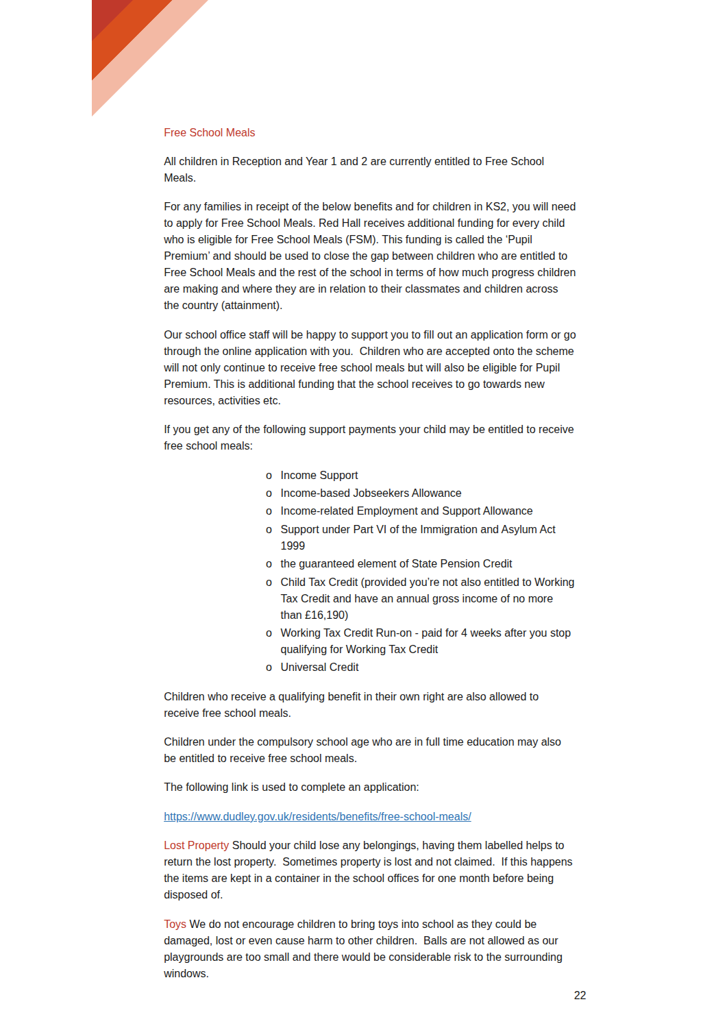Free School Meals
All children in Reception and Year 1 and 2 are currently entitled to Free School Meals.
For any families in receipt of the below benefits and for children in KS2, you will need to apply for Free School Meals. Red Hall receives additional funding for every child who is eligible for Free School Meals (FSM). This funding is called the ‘Pupil Premium’ and should be used to close the gap between children who are entitled to Free School Meals and the rest of the school in terms of how much progress children are making and where they are in relation to their classmates and children across the country (attainment).
Our school office staff will be happy to support you to fill out an application form or go through the online application with you. Children who are accepted onto the scheme will not only continue to receive free school meals but will also be eligible for Pupil Premium. This is additional funding that the school receives to go towards new resources, activities etc.
If you get any of the following support payments your child may be entitled to receive free school meals:
Income Support
Income-based Jobseekers Allowance
Income-related Employment and Support Allowance
Support under Part VI of the Immigration and Asylum Act 1999
the guaranteed element of State Pension Credit
Child Tax Credit (provided you’re not also entitled to Working Tax Credit and have an annual gross income of no more than £16,190)
Working Tax Credit Run-on - paid for 4 weeks after you stop qualifying for Working Tax Credit
Universal Credit
Children who receive a qualifying benefit in their own right are also allowed to receive free school meals.
Children under the compulsory school age who are in full time education may also be entitled to receive free school meals.
The following link is used to complete an application:
https://www.dudley.gov.uk/residents/benefits/free-school-meals/
Lost Property Should your child lose any belongings, having them labelled helps to return the lost property. Sometimes property is lost and not claimed. If this happens the items are kept in a container in the school offices for one month before being disposed of.
Toys We do not encourage children to bring toys into school as they could be damaged, lost or even cause harm to other children. Balls are not allowed as our playgrounds are too small and there would be considerable risk to the surrounding windows.
22